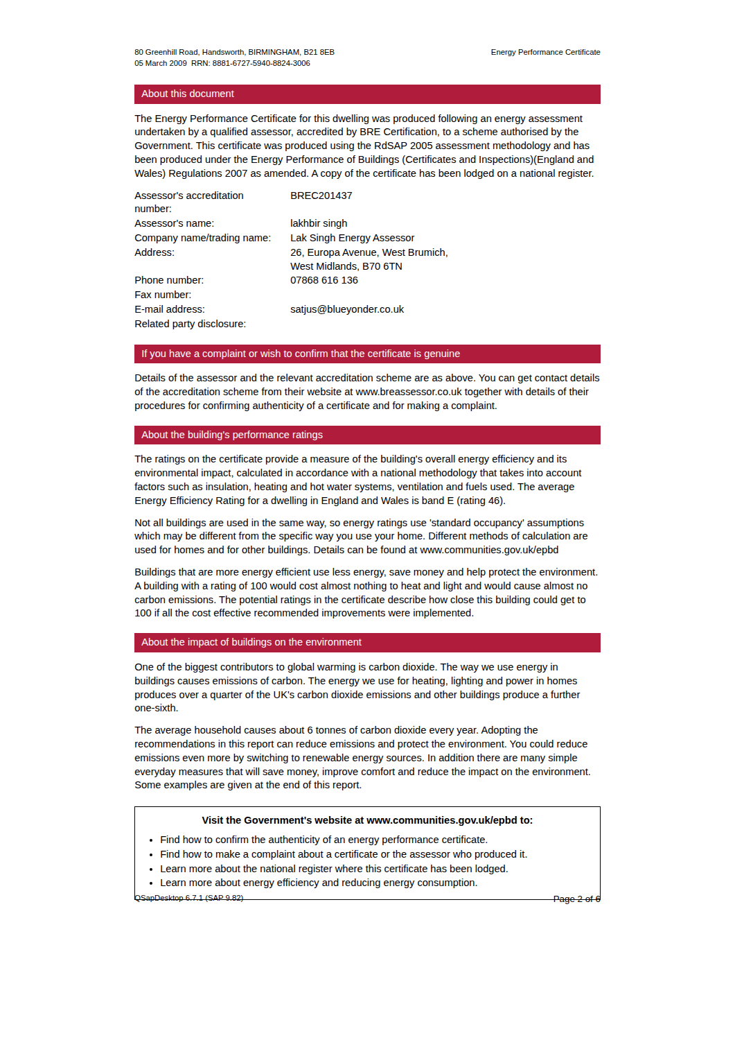80 Greenhill Road, Handsworth, BIRMINGHAM, B21 8EB
05 March 2009 RRN: 8881-6727-5940-8824-3006
Energy Performance Certificate
About this document
The Energy Performance Certificate for this dwelling was produced following an energy assessment undertaken by a qualified assessor, accredited by BRE Certification, to a scheme authorised by the Government. This certificate was produced using the RdSAP 2005 assessment methodology and has been produced under the Energy Performance of Buildings (Certificates and Inspections)(England and Wales) Regulations 2007 as amended. A copy of the certificate has been lodged on a national register.
| Assessor's accreditation number: | BREC201437 |
| Assessor's name: | lakhbir singh |
| Company name/trading name: | Lak Singh Energy Assessor |
| Address: | 26, Europa Avenue, West Brumich, West Midlands, B70 6TN |
| Phone number: | 07868 616 136 |
| Fax number: | |
| E-mail address: | satjus@blueyonder.co.uk |
| Related party disclosure: | |
If you have a complaint or wish to confirm that the certificate is genuine
Details of the assessor and the relevant accreditation scheme are as above. You can get contact details of the accreditation scheme from their website at www.breassessor.co.uk together with details of their procedures for confirming authenticity of a certificate and for making a complaint.
About the building's performance ratings
The ratings on the certificate provide a measure of the building's overall energy efficiency and its environmental impact, calculated in accordance with a national methodology that takes into account factors such as insulation, heating and hot water systems, ventilation and fuels used. The average Energy Efficiency Rating for a dwelling in England and Wales is band E (rating 46).
Not all buildings are used in the same way, so energy ratings use 'standard occupancy' assumptions which may be different from the specific way you use your home. Different methods of calculation are used for homes and for other buildings. Details can be found at www.communities.gov.uk/epbd
Buildings that are more energy efficient use less energy, save money and help protect the environment. A building with a rating of 100 would cost almost nothing to heat and light and would cause almost no carbon emissions. The potential ratings in the certificate describe how close this building could get to 100 if all the cost effective recommended improvements were implemented.
About the impact of buildings on the environment
One of the biggest contributors to global warming is carbon dioxide. The way we use energy in buildings causes emissions of carbon. The energy we use for heating, lighting and power in homes produces over a quarter of the UK's carbon dioxide emissions and other buildings produce a further one-sixth.
The average household causes about 6 tonnes of carbon dioxide every year. Adopting the recommendations in this report can reduce emissions and protect the environment. You could reduce emissions even more by switching to renewable energy sources. In addition there are many simple everyday measures that will save money, improve comfort and reduce the impact on the environment. Some examples are given at the end of this report.
Visit the Government's website at www.communities.gov.uk/epbd to:
Find how to confirm the authenticity of an energy performance certificate.
Find how to make a complaint about a certificate or the assessor who produced it.
Learn more about the national register where this certificate has been lodged.
Learn more about energy efficiency and reducing energy consumption.
QSapDesktop 6.7.1 (SAP 9.82)
Page 2 of 6